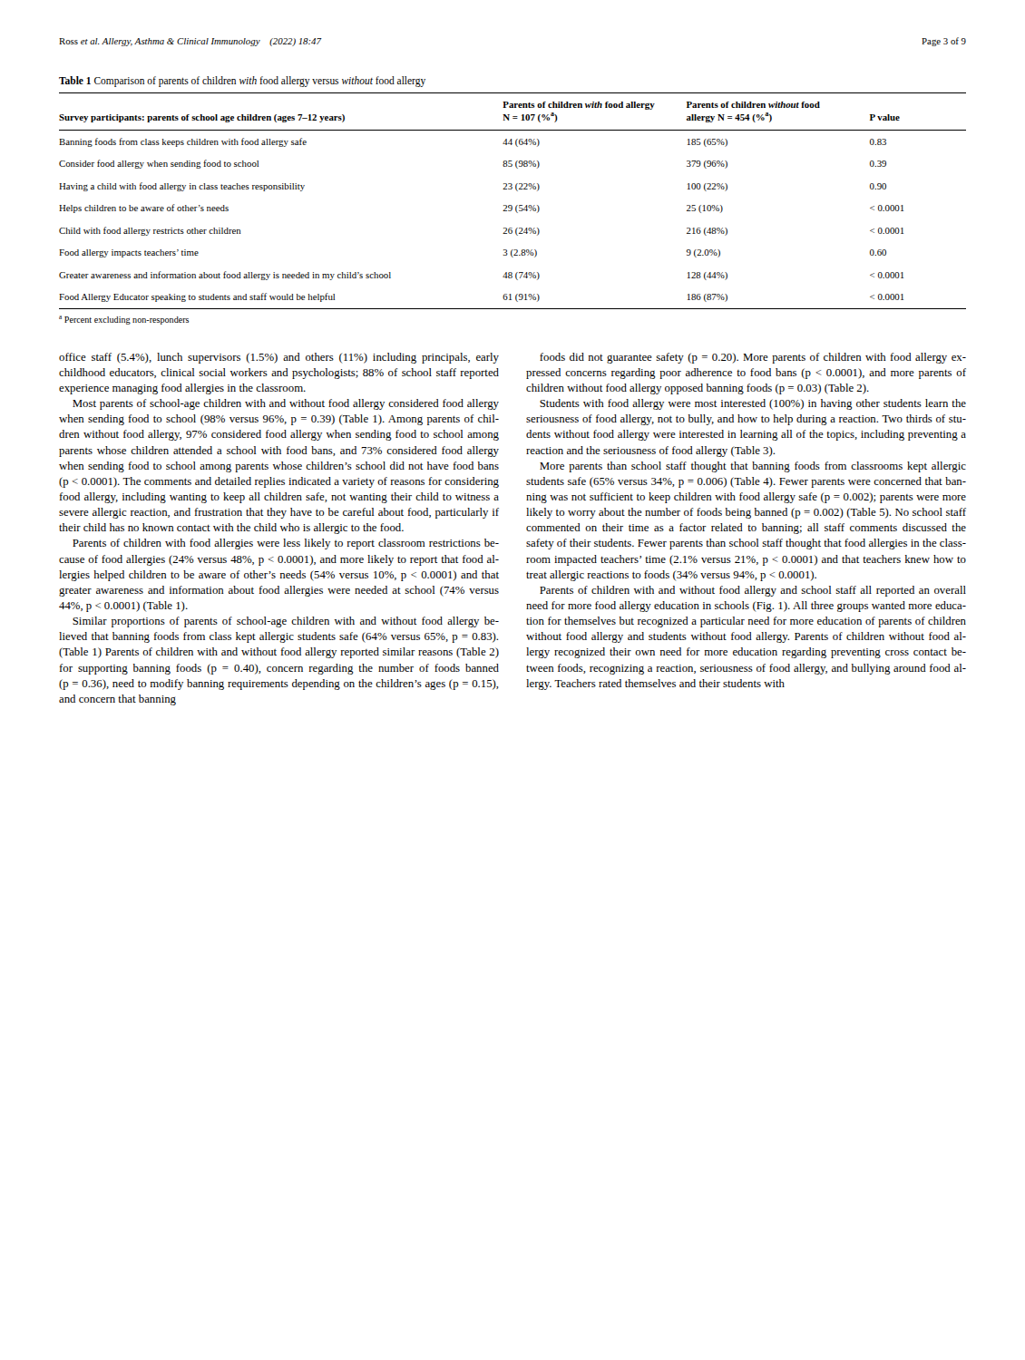Ross et al. Allergy, Asthma & Clinical Immunology (2022) 18:47
Page 3 of 9
Table 1 Comparison of parents of children with food allergy versus without food allergy
| Survey participants: parents of school age children (ages 7–12 years) | Parents of children with food allergy N = 107 (% a ) | Parents of children without food allergy N = 454 (% a ) | P value |
| --- | --- | --- | --- |
| Banning foods from class keeps children with food allergy safe | 44 (64%) | 185 (65%) | 0.83 |
| Consider food allergy when sending food to school | 85 (98%) | 379 (96%) | 0.39 |
| Having a child with food allergy in class teaches responsibility | 23 (22%) | 100 (22%) | 0.90 |
| Helps children to be aware of other’s needs | 29 (54%) | 25 (10%) | < 0.0001 |
| Child with food allergy restricts other children | 26 (24%) | 216 (48%) | < 0.0001 |
| Food allergy impacts teachers’ time | 3 (2.8%) | 9 (2.0%) | 0.60 |
| Greater awareness and information about food allergy is needed in my child’s school | 48 (74%) | 128 (44%) | < 0.0001 |
| Food Allergy Educator speaking to students and staff would be helpful | 61 (91%) | 186 (87%) | < 0.0001 |
a Percent excluding non-responders
office staff (5.4%), lunch supervisors (1.5%) and others (11%) including principals, early childhood educators, clinical social workers and psychologists; 88% of school staff reported experience managing food allergies in the classroom.
Most parents of school-age children with and without food allergy considered food allergy when sending food to school (98% versus 96%, p = 0.39) (Table 1). Among parents of children without food allergy, 97% considered food allergy when sending food to school among parents whose children attended a school with food bans, and 73% considered food allergy when sending food to school among parents whose children’s school did not have food bans (p < 0.0001). The comments and detailed replies indicated a variety of reasons for considering food allergy, including wanting to keep all children safe, not wanting their child to witness a severe allergic reaction, and frustration that they have to be careful about food, particularly if their child has no known contact with the child who is allergic to the food.
Parents of children with food allergies were less likely to report classroom restrictions because of food allergies (24% versus 48%, p < 0.0001), and more likely to report that food allergies helped children to be aware of other’s needs (54% versus 10%, p < 0.0001) and that greater awareness and information about food allergies were needed at school (74% versus 44%, p < 0.0001) (Table 1).
Similar proportions of parents of school-age children with and without food allergy believed that banning foods from class kept allergic students safe (64% versus 65%, p = 0.83). (Table 1) Parents of children with and without food allergy reported similar reasons (Table 2) for supporting banning foods (p = 0.40), concern regarding the number of foods banned (p = 0.36), need to modify banning requirements depending on the children’s ages (p = 0.15), and concern that banning
foods did not guarantee safety (p = 0.20). More parents of children with food allergy expressed concerns regarding poor adherence to food bans (p < 0.0001), and more parents of children without food allergy opposed banning foods (p = 0.03) (Table 2).
Students with food allergy were most interested (100%) in having other students learn the seriousness of food allergy, not to bully, and how to help during a reaction. Two thirds of students without food allergy were interested in learning all of the topics, including preventing a reaction and the seriousness of food allergy (Table 3).
More parents than school staff thought that banning foods from classrooms kept allergic students safe (65% versus 34%, p = 0.006) (Table 4). Fewer parents were concerned that banning was not sufficient to keep children with food allergy safe (p = 0.002); parents were more likely to worry about the number of foods being banned (p = 0.002) (Table 5). No school staff commented on their time as a factor related to banning; all staff comments discussed the safety of their students. Fewer parents than school staff thought that food allergies in the classroom impacted teachers’ time (2.1% versus 21%, p < 0.0001) and that teachers knew how to treat allergic reactions to foods (34% versus 94%, p < 0.0001).
Parents of children with and without food allergy and school staff all reported an overall need for more food allergy education in schools (Fig. 1). All three groups wanted more education for themselves but recognized a particular need for more education of parents of children without food allergy and students without food allergy. Parents of children without food allergy recognized their own need for more education regarding preventing cross contact between foods, recognizing a reaction, seriousness of food allergy, and bullying around food allergy. Teachers rated themselves and their students with